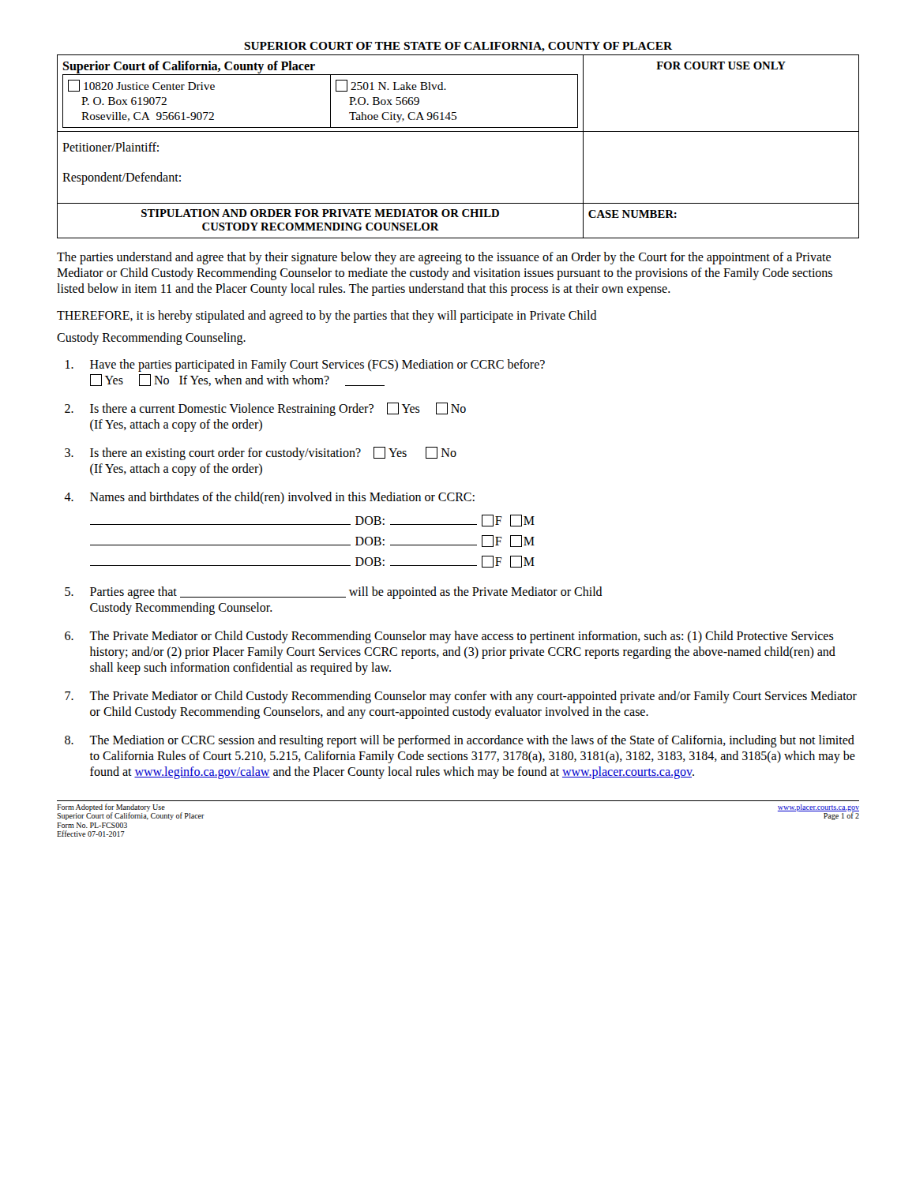SUPERIOR COURT OF THE STATE OF CALIFORNIA, COUNTY OF PLACER
| Superior Court of California, County of Placer / 10820 Justice Center Drive P. O. Box 619072 Roseville, CA 95661-9072 / 2501 N. Lake Blvd. P.O. Box 5669 Tahoe City, CA 96145 / | FOR COURT USE ONLY |
| Petitioner/Plaintiff: Respondent/Defendant: | |
| STIPULATION AND ORDER FOR PRIVATE MEDIATOR OR CHILD CUSTODY RECOMMENDING COUNSELOR | CASE NUMBER: |
The parties understand and agree that by their signature below they are agreeing to the issuance of an Order by the Court for the appointment of a Private Mediator or Child Custody Recommending Counselor to mediate the custody and visitation issues pursuant to the provisions of the Family Code sections listed below in item 11 and the Placer County local rules. The parties understand that this process is at their own expense.
THEREFORE, it is hereby stipulated and agreed to by the parties that they will participate in Private Child
Custody Recommending Counseling.
Have the parties participated in Family Court Services (FCS) Mediation or CCRC before?
Yes No If Yes, when and with whom?
Is there a current Domestic Violence Restraining Order? Yes No
(If Yes, attach a copy of the order)
Is there an existing court order for custody/visitation? Yes No
(If Yes, attach a copy of the order)
Names and birthdates of the child(ren) involved in this Mediation or CCRC:
| | DOB: | | F M |
| | DOB: | | F M |
| | DOB: | | F M |
Parties agree that will be appointed as the Private Mediator or Child
Custody Recommending Counselor.
The Private Mediator or Child Custody Recommending Counselor may have access to pertinent information, such as: (1) Child Protective Services history; and/or (2) prior Placer Family Court Services CCRC reports, and (3) prior private CCRC reports regarding the above-named child(ren) and shall keep such information confidential as required by law.
The Private Mediator or Child Custody Recommending Counselor may confer with any court-appointed private and/or Family Court Services Mediator or Child Custody Recommending Counselors, and any court-appointed custody evaluator involved in the case.
The Mediation or CCRC session and resulting report will be performed in accordance with the laws of the State of California, including but not limited to California Rules of Court 5.210, 5.215, California Family Code sections 3177, 3178(a), 3180, 3181(a), 3182, 3183, 3184, and 3185(a) which may be found at www.leginfo.ca.gov/calaw and the Placer County local rules which may be found at www.placer.courts.ca.gov.
Form Adopted for Mandatory Use
Superior Court of California, County of Placer
Form No. PL-FCS003
Effective 07-01-2017
www.placer.courts.ca.gov
Page 1 of 2